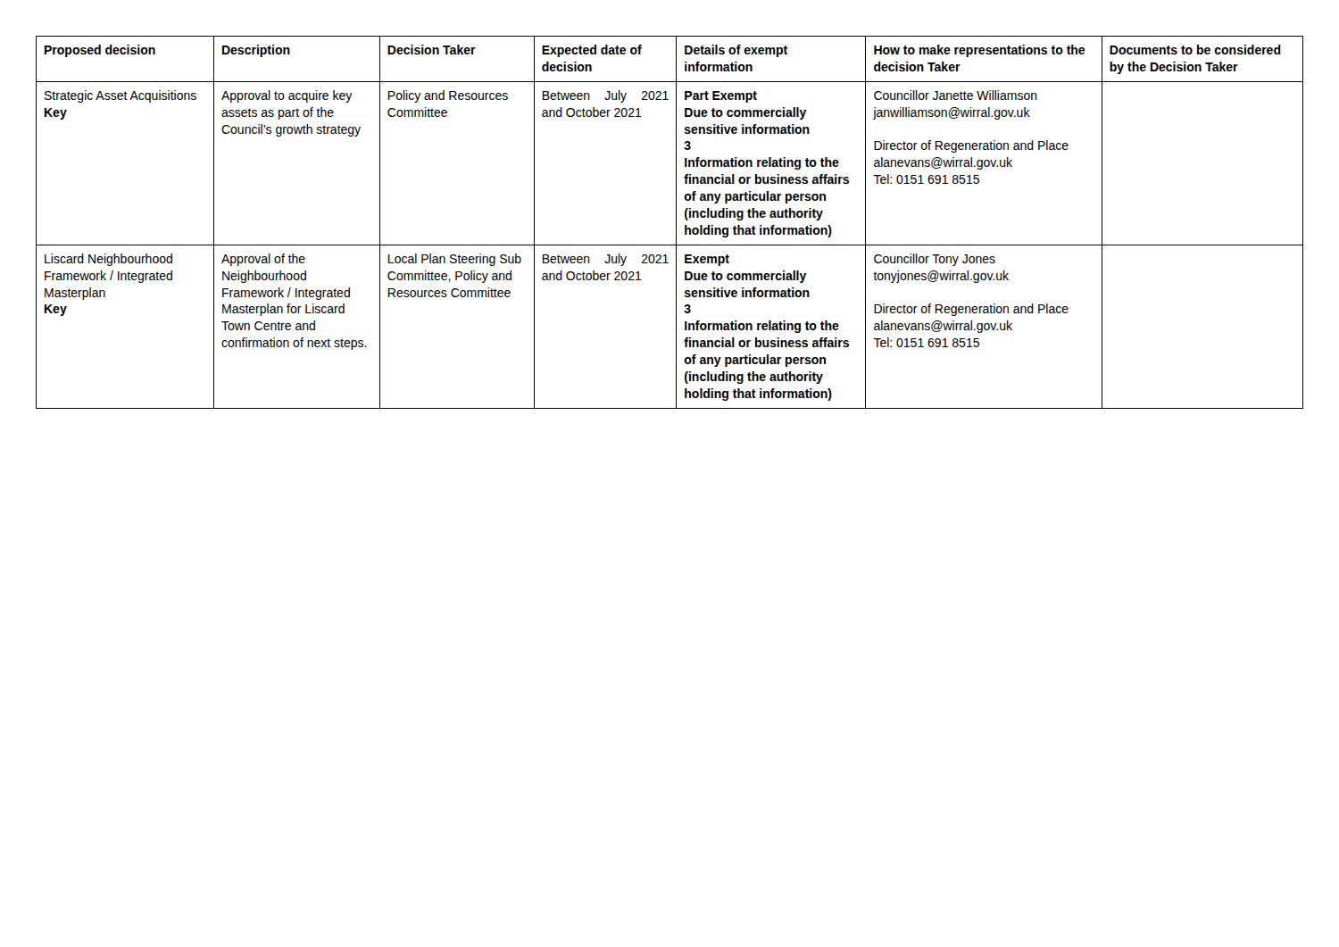| Proposed decision | Description | Decision Taker | Expected date of decision | Details of exempt information | How to make representations to the decision Taker | Documents to be considered by the Decision Taker |
| --- | --- | --- | --- | --- | --- | --- |
| Strategic Asset Acquisitions Key | Approval to acquire key assets as part of the Council’s growth strategy | Policy and Resources Committee | Between July 2021 and October 2021 | Part Exempt Due to commercially sensitive information 3 Information relating to the financial or business affairs of any particular person (including the authority holding that information) | Councillor Janette Williamson janwilliamson@wirral.gov.uk Director of Regeneration and Place alanevans@wirral.gov.uk Tel: 0151 691 8515 | |
| Liscard Neighbourhood Framework / Integrated Masterplan Key | Approval of the Neighbourhood Framework / Integrated Masterplan for Liscard Town Centre and confirmation of next steps. | Local Plan Steering Sub Committee, Policy and Resources Committee | Between July 2021 and October 2021 | Exempt Due to commercially sensitive information 3 Information relating to the financial or business affairs of any particular person (including the authority holding that information) | Councillor Tony Jones tonyjones@wirral.gov.uk Director of Regeneration and Place alanevans@wirral.gov.uk Tel: 0151 691 8515 | |